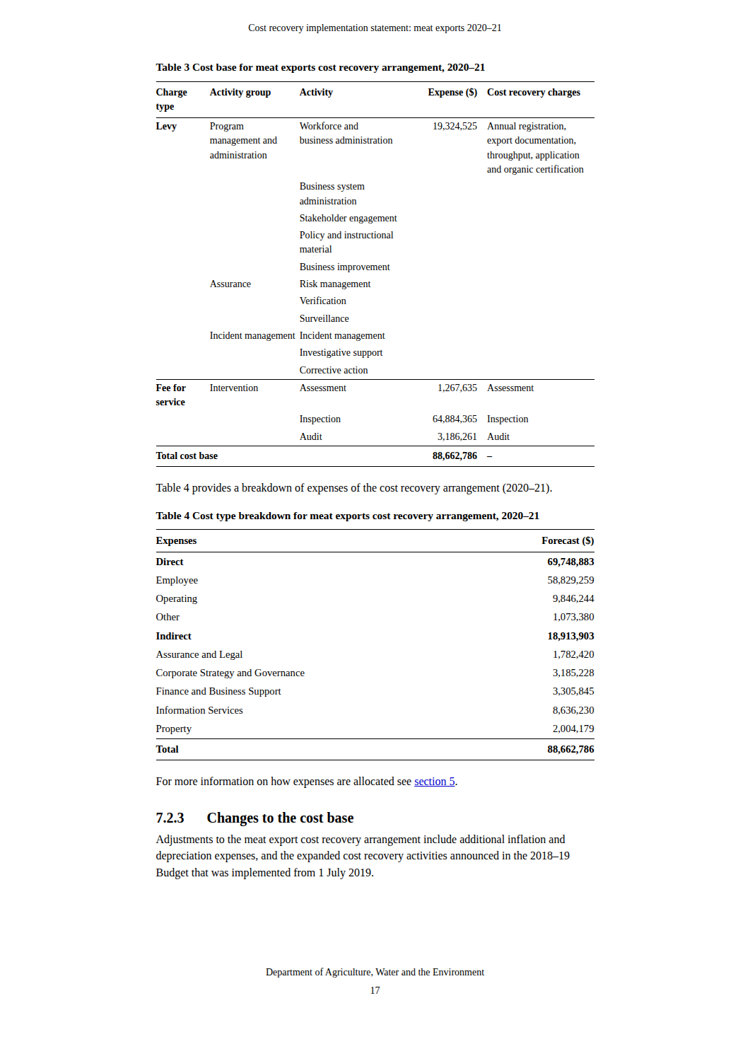Cost recovery implementation statement: meat exports 2020–21
Table 3 Cost base for meat exports cost recovery arrangement, 2020–21
| Charge type | Activity group | Activity | Expense ($) | Cost recovery charges |
| --- | --- | --- | --- | --- |
| Levy | Program management and administration | Workforce and business administration | 19,324,525 | Annual registration, export documentation, throughput, application and organic certification |
| | | Business system administration | | |
| | | Stakeholder engagement | | |
| | | Policy and instructional material | | |
| | | Business improvement | | |
| | Assurance | Risk management | | |
| | | Verification | | |
| | | Surveillance | | |
| | Incident management | Incident management | | |
| | | Investigative support | | |
| | | Corrective action | | |
| Fee for service | Intervention | Assessment | 1,267,635 | Assessment |
| | | Inspection | 64,884,365 | Inspection |
| | | Audit | 3,186,261 | Audit |
| Total cost base | 88,662,786 | – |
Table 4 provides a breakdown of expenses of the cost recovery arrangement (2020–21).
Table 4 Cost type breakdown for meat exports cost recovery arrangement, 2020–21
| Expenses | Forecast ($) |
| --- | --- |
| Direct | 69,748,883 |
| Employee | 58,829,259 |
| Operating | 9,846,244 |
| Other | 1,073,380 |
| Indirect | 18,913,903 |
| Assurance and Legal | 1,782,420 |
| Corporate Strategy and Governance | 3,185,228 |
| Finance and Business Support | 3,305,845 |
| Information Services | 8,636,230 |
| Property | 2,004,179 |
| Total | 88,662,786 |
For more information on how expenses are allocated see section 5.
7.2.3 Changes to the cost base
Adjustments to the meat export cost recovery arrangement include additional inflation and depreciation expenses, and the expanded cost recovery activities announced in the 2018–19 Budget that was implemented from 1 July 2019.
Department of Agriculture, Water and the Environment
17